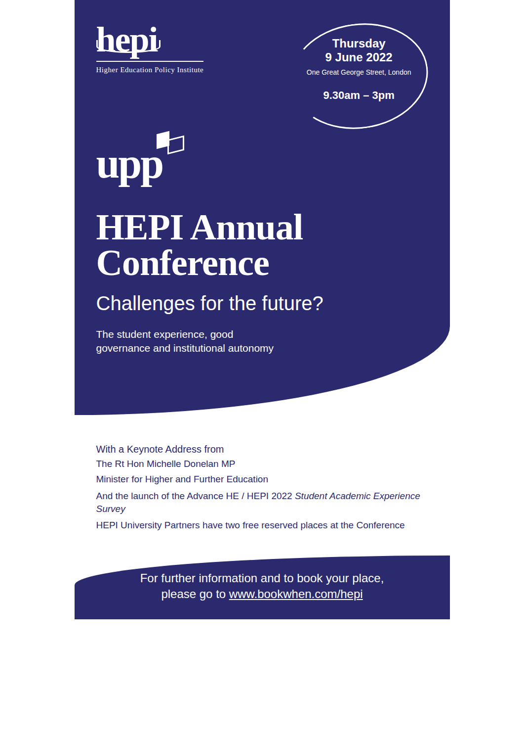hepi
Higher Education Policy Institute
Thursday
9 June 2022
One Great George Street, London
9.30am – 3pm
upp
HEPI Annual
Conference
Challenges for the future?
The student experience, good
governance and institutional autonomy
With a Keynote Address from
The Rt Hon Michelle Donelan MP
Minister for Higher and Further Education
And the launch of the Advance HE / HEPI 2022 Student Academic Experience Survey
HEPI University Partners have two free reserved places at the Conference
For further information and to book your place,
please go to www.bookwhen.com/hepi